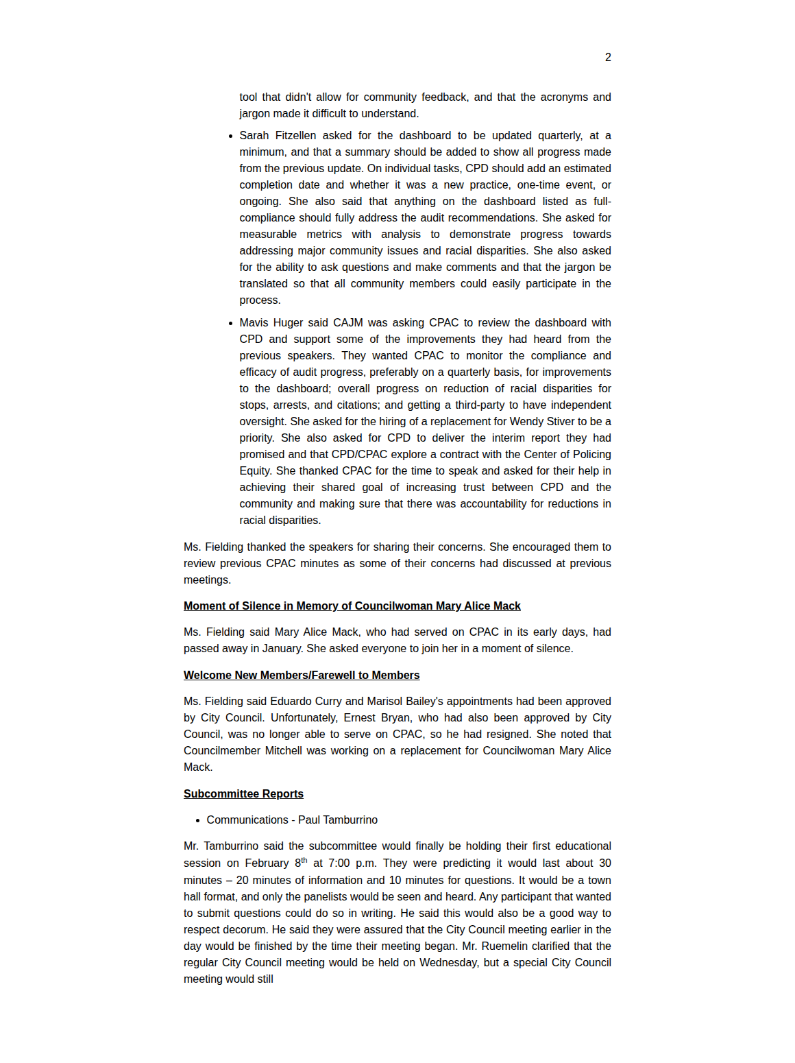2
tool that didn't allow for community feedback, and that the acronyms and jargon made it difficult to understand.
Sarah Fitzellen asked for the dashboard to be updated quarterly, at a minimum, and that a summary should be added to show all progress made from the previous update. On individual tasks, CPD should add an estimated completion date and whether it was a new practice, one-time event, or ongoing. She also said that anything on the dashboard listed as full-compliance should fully address the audit recommendations. She asked for measurable metrics with analysis to demonstrate progress towards addressing major community issues and racial disparities. She also asked for the ability to ask questions and make comments and that the jargon be translated so that all community members could easily participate in the process.
Mavis Huger said CAJM was asking CPAC to review the dashboard with CPD and support some of the improvements they had heard from the previous speakers. They wanted CPAC to monitor the compliance and efficacy of audit progress, preferably on a quarterly basis, for improvements to the dashboard; overall progress on reduction of racial disparities for stops, arrests, and citations; and getting a third-party to have independent oversight. She asked for the hiring of a replacement for Wendy Stiver to be a priority. She also asked for CPD to deliver the interim report they had promised and that CPD/CPAC explore a contract with the Center of Policing Equity. She thanked CPAC for the time to speak and asked for their help in achieving their shared goal of increasing trust between CPD and the community and making sure that there was accountability for reductions in racial disparities.
Ms. Fielding thanked the speakers for sharing their concerns. She encouraged them to review previous CPAC minutes as some of their concerns had discussed at previous meetings.
Moment of Silence in Memory of Councilwoman Mary Alice Mack
Ms. Fielding said Mary Alice Mack, who had served on CPAC in its early days, had passed away in January. She asked everyone to join her in a moment of silence.
Welcome New Members/Farewell to Members
Ms. Fielding said Eduardo Curry and Marisol Bailey's appointments had been approved by City Council. Unfortunately, Ernest Bryan, who had also been approved by City Council, was no longer able to serve on CPAC, so he had resigned. She noted that Councilmember Mitchell was working on a replacement for Councilwoman Mary Alice Mack.
Subcommittee Reports
Communications - Paul Tamburrino
Mr. Tamburrino said the subcommittee would finally be holding their first educational session on February 8th at 7:00 p.m. They were predicting it would last about 30 minutes – 20 minutes of information and 10 minutes for questions. It would be a town hall format, and only the panelists would be seen and heard. Any participant that wanted to submit questions could do so in writing. He said this would also be a good way to respect decorum. He said they were assured that the City Council meeting earlier in the day would be finished by the time their meeting began. Mr. Ruemelin clarified that the regular City Council meeting would be held on Wednesday, but a special City Council meeting would still